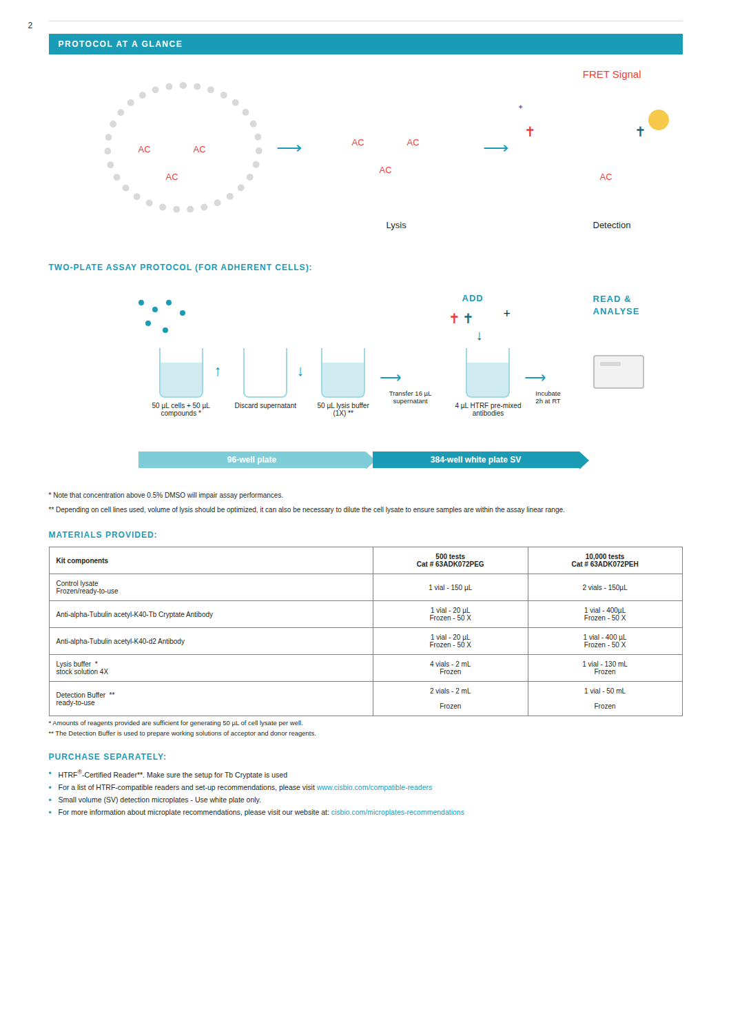2
PROTOCOL AT A GLANCE
FRET Signal
AC AC AC
⟶
AC AC AC
⟶
✝ ✝ AC ✦
Lysis
Detection
TWO-PLATE ASSAY PROTOCOL (FOR ADHERENT CELLS):
50 µL cells + 50 µL
compounds *
↑
Discard supernatant
↓
50 µL lysis buffer
(1X) **
⟶
Transfer 16 µL
supernatant
ADD
+
✝ ✝
↓
4 µL HTRF pre-mixed
antibodies
⟶
Incubate
2h at RT
READ &
ANALYSE
96-well plate
384-well white plate SV
* Note that concentration above 0.5% DMSO will impair assay performances.
** Depending on cell lines used, volume of lysis should be optimized, it can also be necessary to dilute the cell lysate to ensure samples are within the assay linear range.
MATERIALS PROVIDED:
| Kit components | 500 tests Cat # 63ADK072PEG | 10,000 tests Cat # 63ADK072PEH |
| --- | --- | --- |
| Control lysate Frozen/ready-to-use | 1 vial - 150 µL | 2 vials - 150µL |
| Anti-alpha-Tubulin acetyl-K40-Tb Cryptate Antibody | 1 vial - 20 µL Frozen - 50 X | 1 vial - 400µL Frozen - 50 X |
| Anti-alpha-Tubulin acetyl-K40-d2 Antibody | 1 vial - 20 µL Frozen - 50 X | 1 vial - 400 µL Frozen - 50 X |
| Lysis buffer * stock solution 4X | 4 vials - 2 mL Frozen | 1 vial - 130 mL Frozen |
| Detection Buffer ** ready-to-use | 2 vials - 2 mL Frozen | 1 vial - 50 mL Frozen |
* Amounts of reagents provided are sufficient for generating 50 µL of cell lysate per well.
** The Detection Buffer is used to prepare working solutions of acceptor and donor reagents.
PURCHASE SEPARATELY:
HTRF®-Certified Reader**. Make sure the setup for Tb Cryptate is used
For a list of HTRF-compatible readers and set-up recommendations, please visit www.cisbio.com/compatible-readers
Small volume (SV) detection microplates - Use white plate only.
For more information about microplate recommendations, please visit our website at: cisbio.com/microplates-recommendations